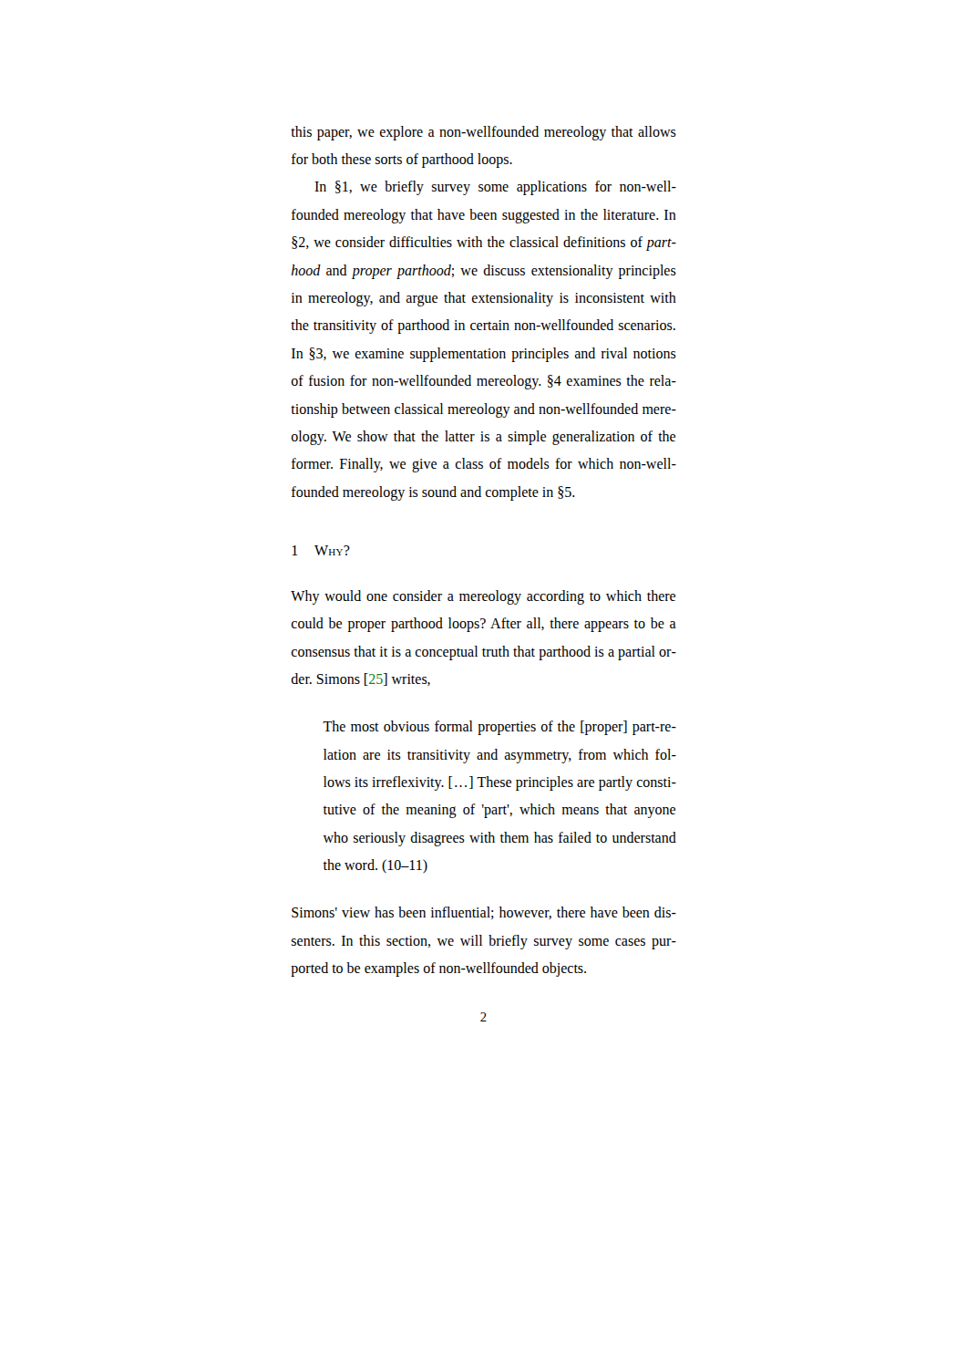this paper, we explore a non-wellfounded mereology that allows for both these sorts of parthood loops.
In §1, we briefly survey some applications for non-wellfounded mereology that have been suggested in the literature. In §2, we consider difficulties with the classical definitions of parthood and proper parthood; we discuss extensionality principles in mereology, and argue that extensionality is inconsistent with the transitivity of parthood in certain non-wellfounded scenarios. In §3, we examine supplementation principles and rival notions of fusion for non-wellfounded mereology. §4 examines the relationship between classical mereology and non-wellfounded mereology. We show that the latter is a simple generalization of the former. Finally, we give a class of models for which non-wellfounded mereology is sound and complete in §5.
1 Why?
Why would one consider a mereology according to which there could be proper parthood loops? After all, there appears to be a consensus that it is a conceptual truth that parthood is a partial order. Simons [25] writes,
The most obvious formal properties of the [proper] part-relation are its transitivity and asymmetry, from which follows its irreflexivity. [ . . . ] These principles are partly constitutive of the meaning of 'part', which means that anyone who seriously disagrees with them has failed to understand the word. (10–11)
Simons' view has been influential; however, there have been dissenters. In this section, we will briefly survey some cases purported to be examples of non-wellfounded objects.
2